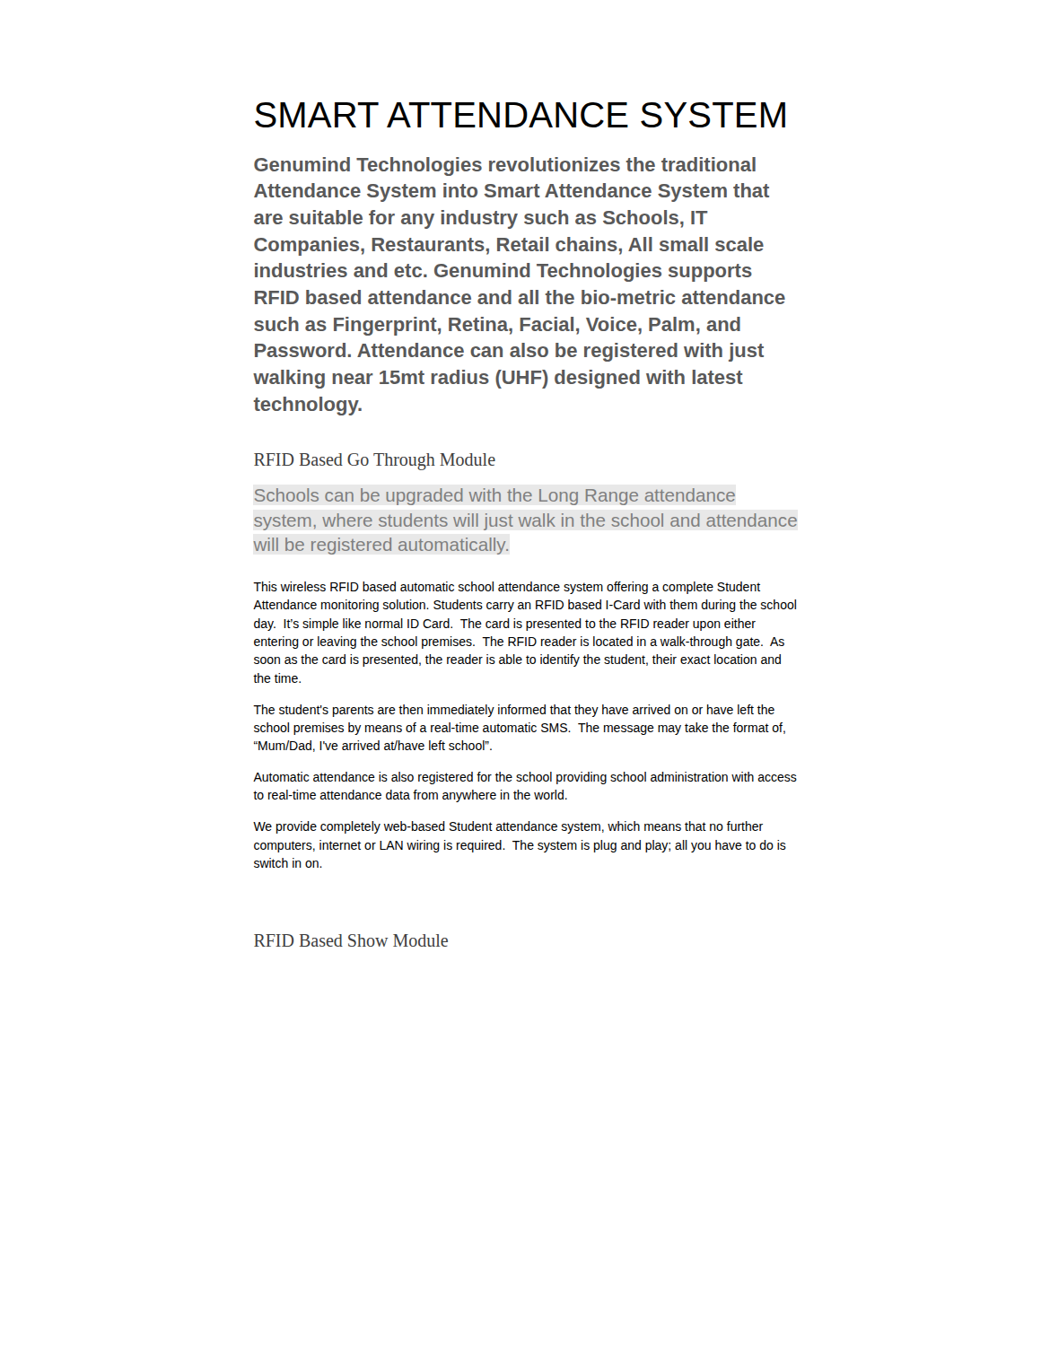SMART ATTENDANCE SYSTEM
Genumind Technologies revolutionizes the traditional Attendance System into Smart Attendance System that are suitable for any industry such as Schools, IT Companies, Restaurants, Retail chains, All small scale industries and etc. Genumind Technologies supports RFID based attendance and all the bio-metric attendance such as Fingerprint, Retina, Facial, Voice, Palm, and Password. Attendance can also be registered with just walking near 15mt radius (UHF) designed with latest technology.
RFID Based Go Through Module
Schools can be upgraded with the Long Range attendance system, where students will just walk in the school and attendance will be registered automatically.
This wireless RFID based automatic school attendance system offering a complete Student Attendance monitoring solution. Students carry an RFID based I-Card with them during the school day. It’s simple like normal ID Card. The card is presented to the RFID reader upon either entering or leaving the school premises. The RFID reader is located in a walk-through gate. As soon as the card is presented, the reader is able to identify the student, their exact location and the time.
The student's parents are then immediately informed that they have arrived on or have left the school premises by means of a real-time automatic SMS. The message may take the format of, “Mum/Dad, I've arrived at/have left school”.
Automatic attendance is also registered for the school providing school administration with access to real-time attendance data from anywhere in the world.
We provide completely web-based Student attendance system, which means that no further computers, internet or LAN wiring is required. The system is plug and play; all you have to do is switch in on.
RFID Based Show Module